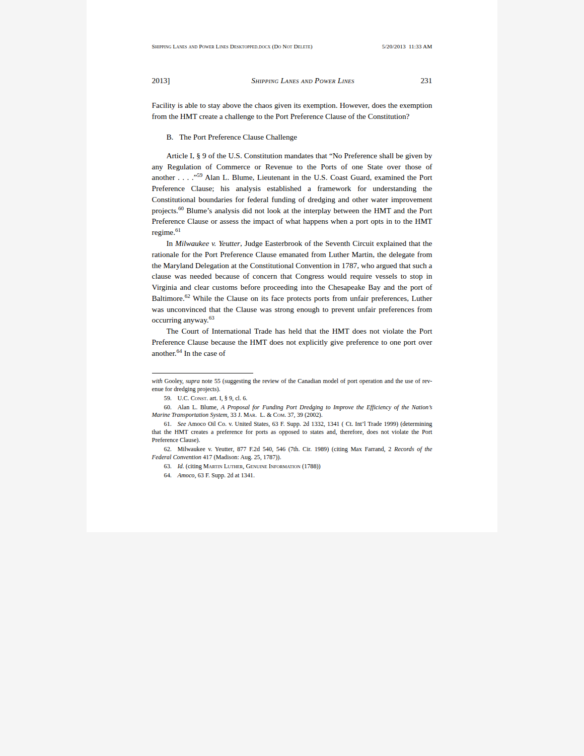Shipping Lanes and Power Lines Desktopped.docx (Do Not Delete) 5/20/2013 11:33 AM
2013] Shipping Lanes and Power Lines 231
Facility is able to stay above the chaos given its exemption. However, does the exemption from the HMT create a challenge to the Port Preference Clause of the Constitution?
B. The Port Preference Clause Challenge
Article I, § 9 of the U.S. Constitution mandates that “No Preference shall be given by any Regulation of Commerce or Revenue to the Ports of one State over those of another . . . .”59 Alan L. Blume, Lieutenant in the U.S. Coast Guard, examined the Port Preference Clause; his analysis established a framework for understanding the Constitutional boundaries for federal funding of dredging and other water improvement projects.60 Blume’s analysis did not look at the interplay between the HMT and the Port Preference Clause or assess the impact of what happens when a port opts in to the HMT regime.61
In Milwaukee v. Yeutter, Judge Easterbrook of the Seventh Circuit explained that the rationale for the Port Preference Clause emanated from Luther Martin, the delegate from the Maryland Delegation at the Constitutional Convention in 1787, who argued that such a clause was needed because of concern that Congress would require vessels to stop in Virginia and clear customs before proceeding into the Chesapeake Bay and the port of Baltimore.62 While the Clause on its face protects ports from unfair preferences, Luther was unconvinced that the Clause was strong enough to prevent unfair preferences from occurring anyway.63
The Court of International Trade has held that the HMT does not violate the Port Preference Clause because the HMT does not explicitly give preference to one port over another.64 In the case of
with Gooley, supra note 55 (suggesting the review of the Canadian model of port operation and the use of revenue for dredging projects).
59. U.C. Const. art. I, § 9, cl. 6.
60. Alan L. Blume, A Proposal for Funding Port Dredging to Improve the Efficiency of the Nation’s Marine Transportation System, 33 J. Mar. L. & Com. 37, 39 (2002).
61. See Amoco Oil Co. v. United States, 63 F. Supp. 2d 1332, 1341 ( Ct. Int’l Trade 1999) (determining that the HMT creates a preference for ports as opposed to states and, therefore, does not violate the Port Preference Clause).
62. Milwaukee v. Yeutter, 877 F.2d 540, 546 (7th. Cir. 1989) (citing Max Farrand, 2 Records of the Federal Convention 417 (Madison: Aug. 25, 1787)).
63. Id. (citing Martin Luther, Genuine Information (1788))
64. Amoco, 63 F. Supp. 2d at 1341.